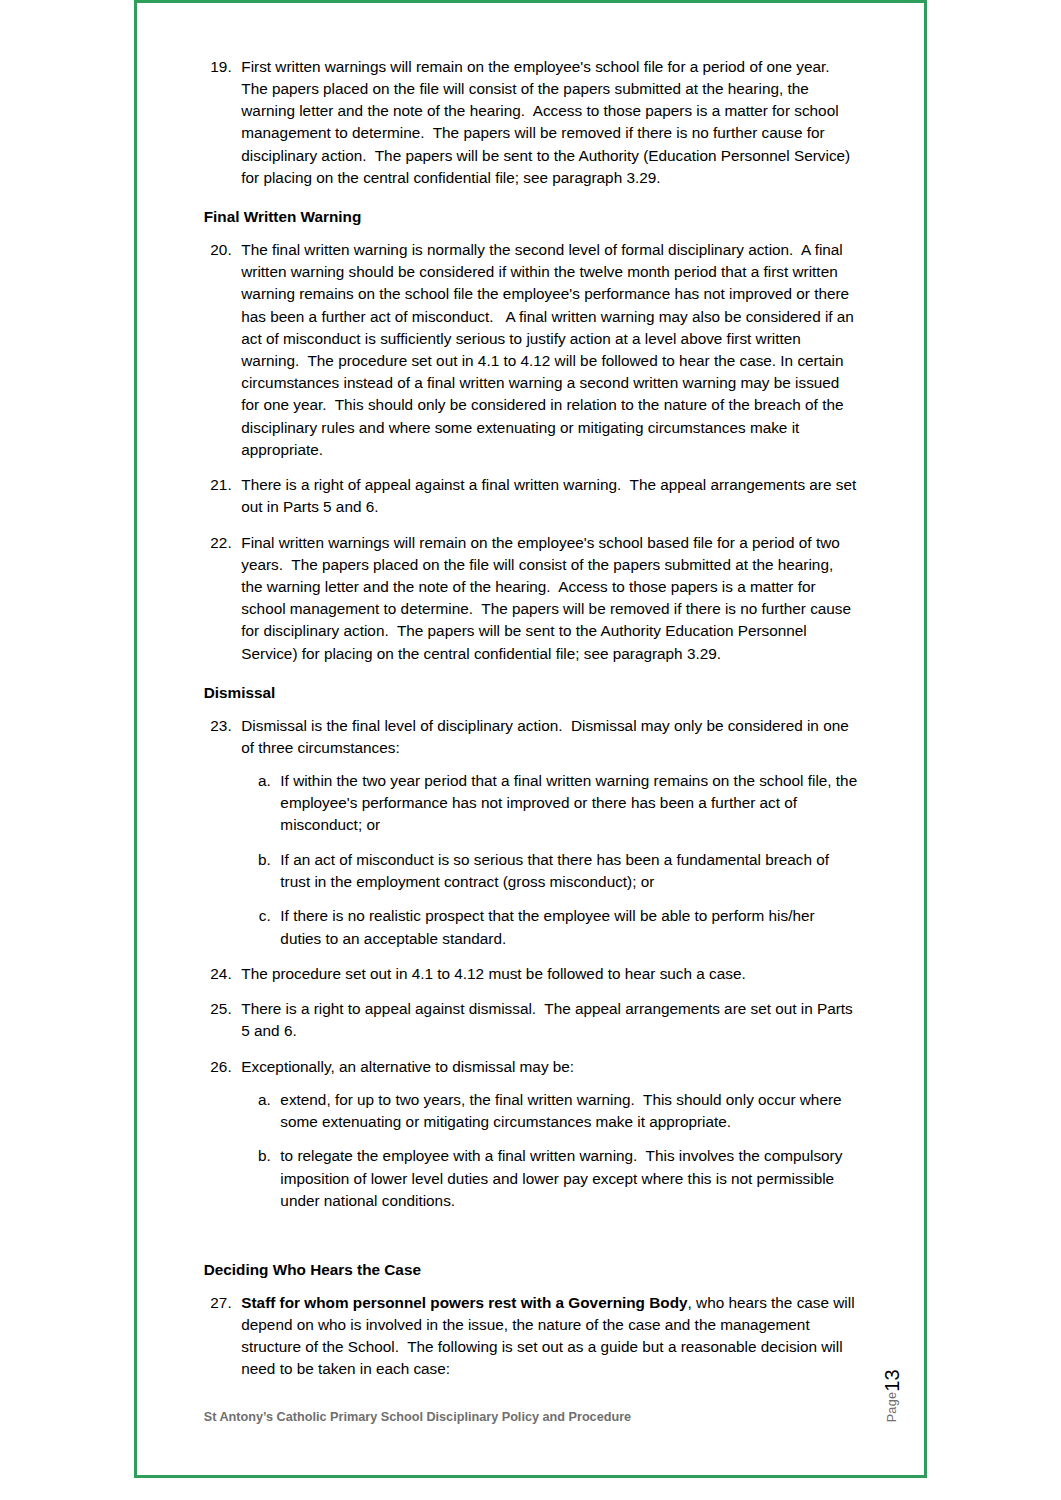First written warnings will remain on the employee's school file for a period of one year. The papers placed on the file will consist of the papers submitted at the hearing, the warning letter and the note of the hearing. Access to those papers is a matter for school management to determine. The papers will be removed if there is no further cause for disciplinary action. The papers will be sent to the Authority (Education Personnel Service) for placing on the central confidential file; see paragraph 3.29.
Final Written Warning
The final written warning is normally the second level of formal disciplinary action. A final written warning should be considered if within the twelve month period that a first written warning remains on the school file the employee's performance has not improved or there has been a further act of misconduct. A final written warning may also be considered if an act of misconduct is sufficiently serious to justify action at a level above first written warning. The procedure set out in 4.1 to 4.12 will be followed to hear the case. In certain circumstances instead of a final written warning a second written warning may be issued for one year. This should only be considered in relation to the nature of the breach of the disciplinary rules and where some extenuating or mitigating circumstances make it appropriate.
There is a right of appeal against a final written warning. The appeal arrangements are set out in Parts 5 and 6.
Final written warnings will remain on the employee's school based file for a period of two years. The papers placed on the file will consist of the papers submitted at the hearing, the warning letter and the note of the hearing. Access to those papers is a matter for school management to determine. The papers will be removed if there is no further cause for disciplinary action. The papers will be sent to the Authority Education Personnel Service) for placing on the central confidential file; see paragraph 3.29.
Dismissal
Dismissal is the final level of disciplinary action. Dismissal may only be considered in one of three circumstances:
If within the two year period that a final written warning remains on the school file, the employee's performance has not improved or there has been a further act of misconduct; or
If an act of misconduct is so serious that there has been a fundamental breach of trust in the employment contract (gross misconduct); or
If there is no realistic prospect that the employee will be able to perform his/her duties to an acceptable standard.
The procedure set out in 4.1 to 4.12 must be followed to hear such a case.
There is a right to appeal against dismissal. The appeal arrangements are set out in Parts 5 and 6.
Exceptionally, an alternative to dismissal may be:
extend, for up to two years, the final written warning. This should only occur where some extenuating or mitigating circumstances make it appropriate.
to relegate the employee with a final written warning. This involves the compulsory imposition of lower level duties and lower pay except where this is not permissible under national conditions.
Deciding Who Hears the Case
Staff for whom personnel powers rest with a Governing Body, who hears the case will depend on who is involved in the issue, the nature of the case and the management structure of the School. The following is set out as a guide but a reasonable decision will need to be taken in each case:
St Antony’s Catholic Primary School Disciplinary Policy and Procedure
Page13